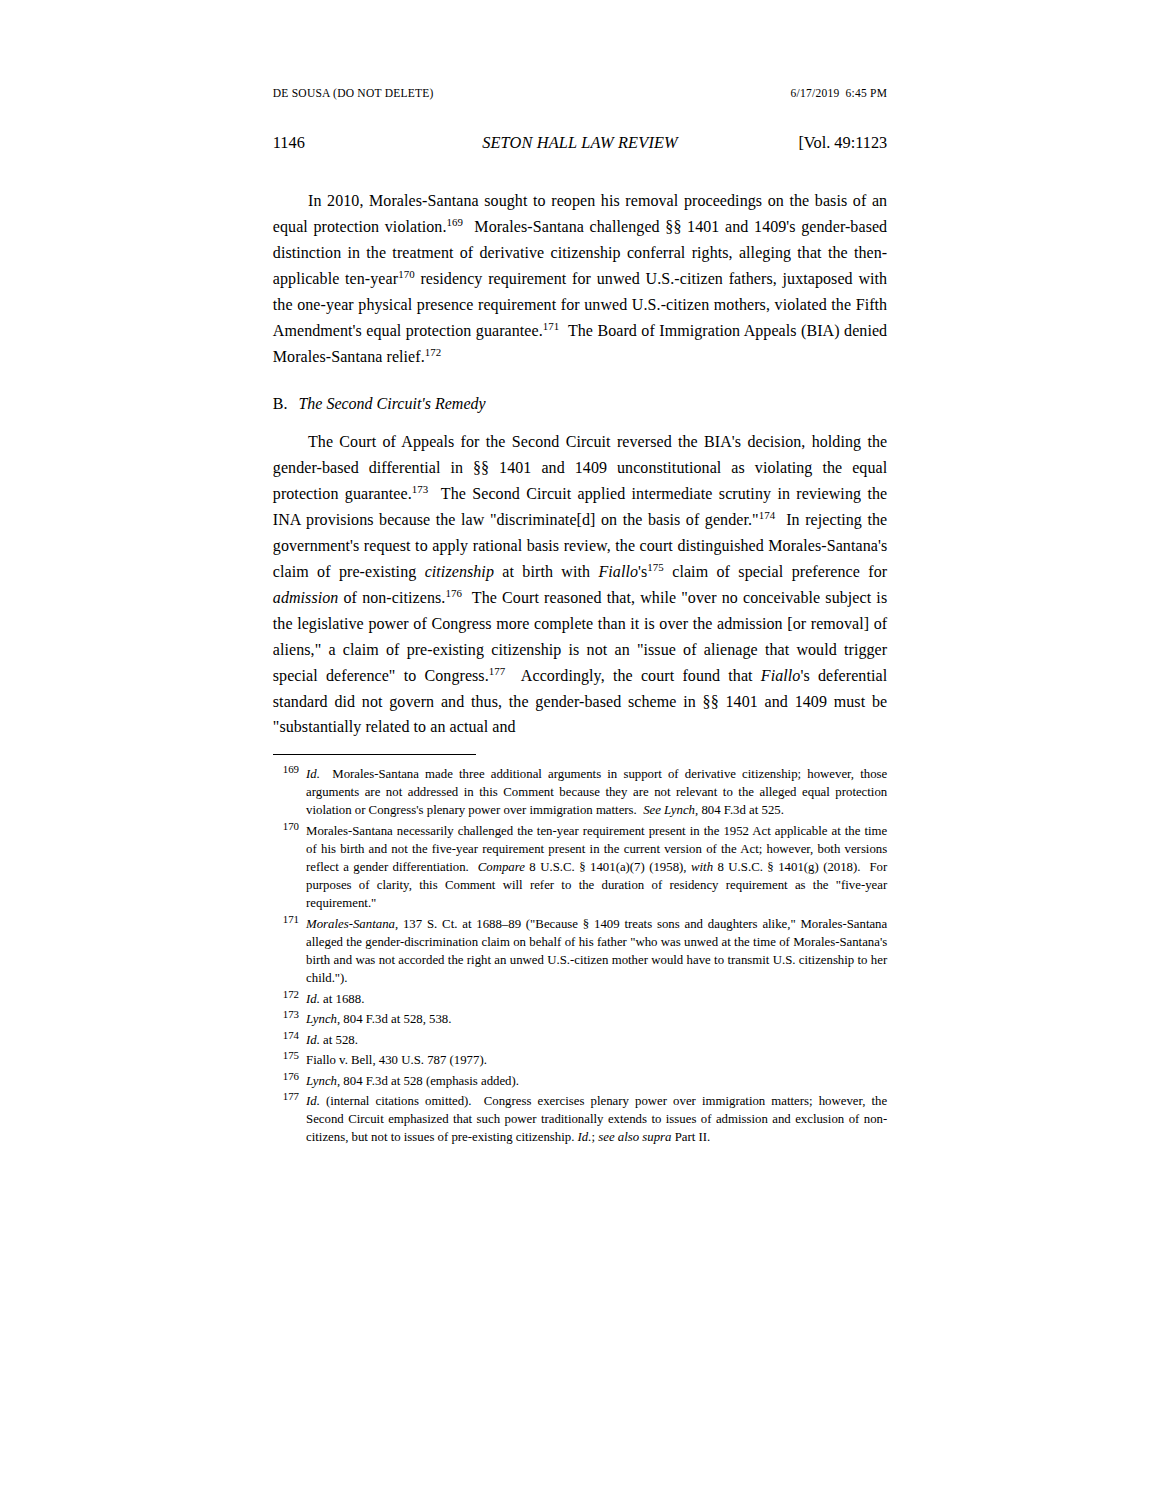De Sousa (Do Not Delete)
6/17/2019 6:45 PM
1146
SETON HALL LAW REVIEW
[Vol. 49:1123
In 2010, Morales-Santana sought to reopen his removal proceedings on the basis of an equal protection violation.169 Morales-Santana challenged §§ 1401 and 1409's gender-based distinction in the treatment of derivative citizenship conferral rights, alleging that the then-applicable ten-year170 residency requirement for unwed U.S.-citizen fathers, juxtaposed with the one-year physical presence requirement for unwed U.S.-citizen mothers, violated the Fifth Amendment's equal protection guarantee.171 The Board of Immigration Appeals (BIA) denied Morales-Santana relief.172
B. The Second Circuit's Remedy
The Court of Appeals for the Second Circuit reversed the BIA's decision, holding the gender-based differential in §§ 1401 and 1409 unconstitutional as violating the equal protection guarantee.173 The Second Circuit applied intermediate scrutiny in reviewing the INA provisions because the law "discriminate[d] on the basis of gender."174 In rejecting the government's request to apply rational basis review, the court distinguished Morales-Santana's claim of pre-existing citizenship at birth with Fiallo's175 claim of special preference for admission of non-citizens.176 The Court reasoned that, while "over no conceivable subject is the legislative power of Congress more complete than it is over the admission [or removal] of aliens," a claim of pre-existing citizenship is not an "issue of alienage that would trigger special deference" to Congress.177 Accordingly, the court found that Fiallo's deferential standard did not govern and thus, the gender-based scheme in §§ 1401 and 1409 must be "substantially related to an actual and
169
Id. Morales-Santana made three additional arguments in support of derivative citizenship; however, those arguments are not addressed in this Comment because they are not relevant to the alleged equal protection violation or Congress's plenary power over immigration matters. See Lynch, 804 F.3d at 525.
170
Morales-Santana necessarily challenged the ten-year requirement present in the 1952 Act applicable at the time of his birth and not the five-year requirement present in the current version of the Act; however, both versions reflect a gender differentiation. Compare 8 U.S.C. § 1401(a)(7) (1958), with 8 U.S.C. § 1401(g) (2018). For purposes of clarity, this Comment will refer to the duration of residency requirement as the "five-year requirement."
171
Morales-Santana, 137 S. Ct. at 1688–89 ("Because § 1409 treats sons and daughters alike," Morales-Santana alleged the gender-discrimination claim on behalf of his father "who was unwed at the time of Morales-Santana's birth and was not accorded the right an unwed U.S.-citizen mother would have to transmit U.S. citizenship to her child.").
172
Id. at 1688.
173
Lynch, 804 F.3d at 528, 538.
174
Id. at 528.
175
Fiallo v. Bell, 430 U.S. 787 (1977).
176
Lynch, 804 F.3d at 528 (emphasis added).
177
Id. (internal citations omitted). Congress exercises plenary power over immigration matters; however, the Second Circuit emphasized that such power traditionally extends to issues of admission and exclusion of non-citizens, but not to issues of pre-existing citizenship. Id.; see also supra Part II.